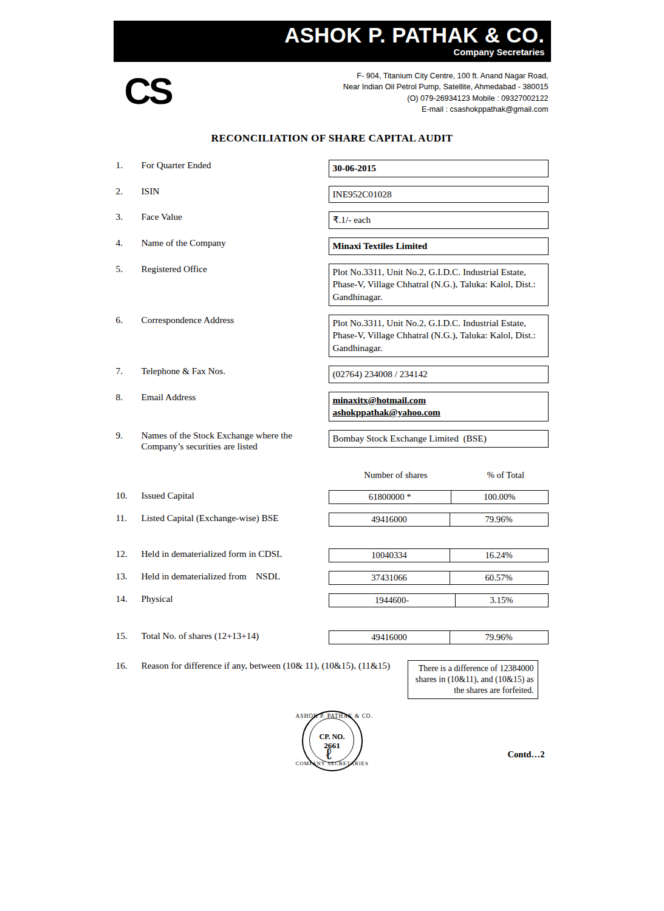ASHOK P. PATHAK & CO.
Company Secretaries
CS
F- 904, Titanium City Centre, 100 ft. Anand Nagar Road,
Near Indian Oil Petrol Pump, Satellite, Ahmedabad - 380015
(O) 079-26934123 Mobile : 09327002122
E-mail : csashokppathak@gmail.com
RECONCILIATION OF SHARE CAPITAL AUDIT
| 1. | For Quarter Ended | 30-06-2015 |
| 2. | ISIN | INE952C01028 |
| 3. | Face Value | ₹ .1/- each |
| 4. | Name of the Company | Minaxi Textiles Limited |
| 5. | Registered Office | Plot No.3311, Unit No.2, G.I.D.C. Industrial Estate, Phase-V, Village Chhatral (N.G.), Taluka: Kalol, Dist.: Gandhinagar. |
| 6. | Correspondence Address | Plot No.3311, Unit No.2, G.I.D.C. Industrial Estate, Phase-V, Village Chhatral (N.G.), Taluka: Kalol, Dist.: Gandhinagar. |
| 7. | Telephone & Fax Nos. | (02764) 234008 / 234142 |
| 8. | Email Address | minaxitx@hotmail.com ashokppathak@yahoo.com |
| 9. | Names of the Stock Exchange where the Company’s securities are listed | Bombay Stock Exchange Limited (BSE) |
| | | / Number of shares / % of Total / |
| 10. | Issued Capital | / 61800000 * / 100.00% / |
| 11. | Listed Capital (Exchange-wise) BSE | / 49416000 / 79.96% / |
| 12. | Held in dematerialized form in CDSL | / 10040334 / 16.24% / |
| 13. | Held in dematerialized from NSDL | / 37431066 / 60.57% / |
| 14. | Physical | / 1944600- / 3.15% / |
| 15. | Total No. of shares (12+13+14) | / 49416000 / 79.96% / |
| 16. | Reason for difference if any, between (10& 11), (10&15), (11&15) | There is a difference of 12384000 shares in (10&11), and (10&15) as the shares are forfeited. |
ASHOK P. PATHAK & CO.
CP. NO.
2661
ℓ
COMPANY SECRETARIES
Contd…2